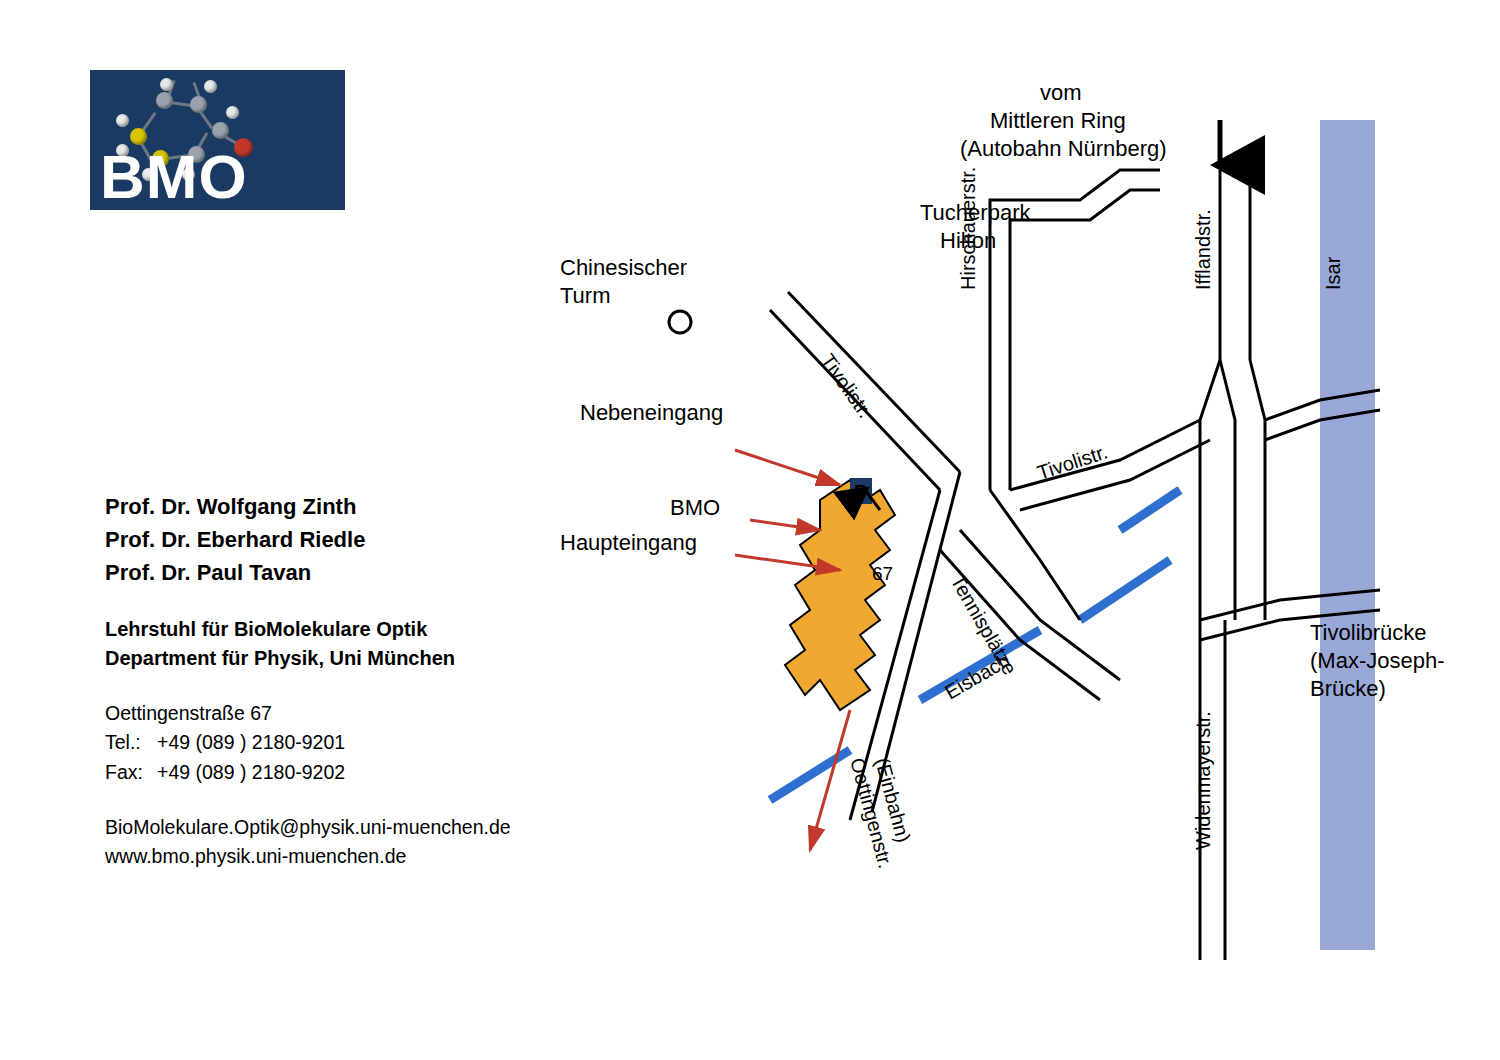BMO
Prof. Dr. Wolfgang Zinth
Prof. Dr. Eberhard Riedle
Prof. Dr. Paul Tavan
Lehrstuhl für BioMolekulare Optik
Department für Physik, Uni München
Oettingenstraße 67
Tel.:+49 (089 ) 2180-9201
Fax:+49 (089 ) 2180-9202
BioMolekulare.Optik@physik.uni-muenchen.de
www.bmo.physik.uni-muenchen.de
P 67 vom Mittleren Ring (Autobahn Nürnberg) Tucherpark Hilton Chinesischer Turm Nebeneingang BMO Haupteingang Tivolistr. Hirschauerstr. Ifflandstr. Isar Tivolistr. Tennisplätze Eisbach Widenmayerstr. Oettingenstr. (Einbahn) Tivolibrücke (Max-Joseph- Brücke)